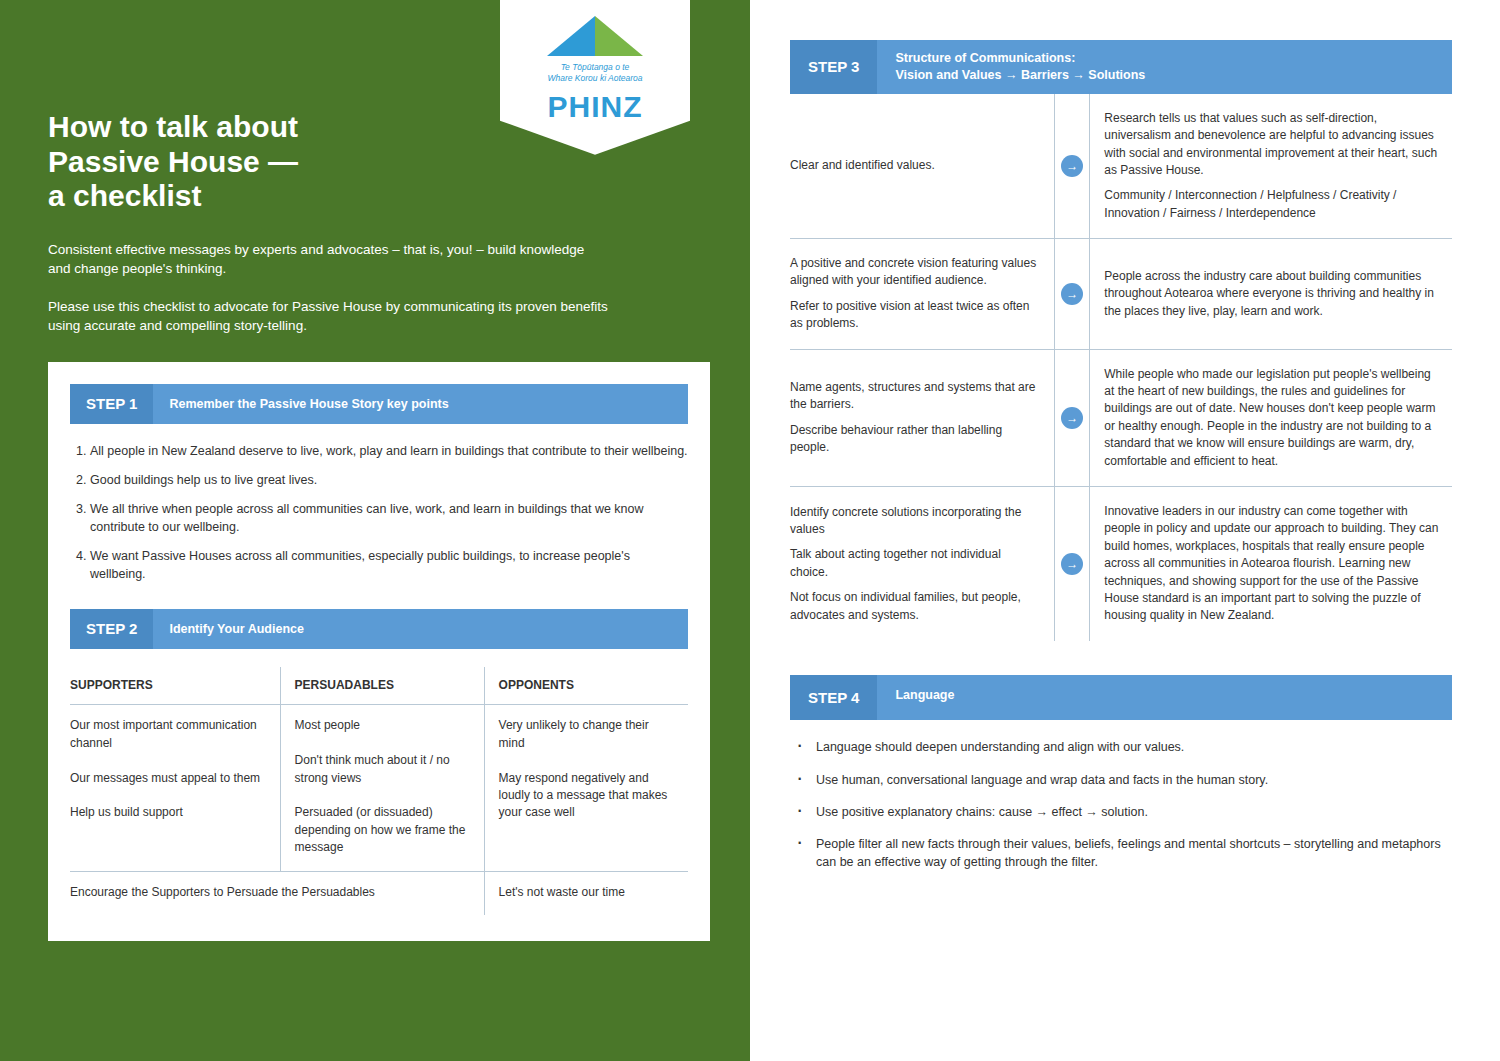Te Tōpūtanga o te
Whare Korou ki Aotearoa
PHINZ
How to talk about
Passive House —
a checklist
Consistent effective messages by experts and advocates – that is, you! – build knowledge and change people's thinking.
Please use this checklist to advocate for Passive House by communicating its proven benefits using accurate and compelling story-telling.
STEP 1
Remember the Passive House Story key points
All people in New Zealand deserve to live, work, play and learn in buildings that contribute to their wellbeing.
Good buildings help us to live great lives.
We all thrive when people across all communities can live, work, and learn in buildings that we know contribute to our wellbeing.
We want Passive Houses across all communities, especially public buildings, to increase people's wellbeing.
STEP 2
Identify Your Audience
| SUPPORTERS | PERSUADABLES | OPPONENTS |
| --- | --- | --- |
| Our most important communication channel Our messages must appeal to them Help us build support | Most people Don't think much about it / no strong views Persuaded (or dissuaded) depending on how we frame the message | Very unlikely to change their mind May respond negatively and loudly to a message that makes your case well |
| Encourage the Supporters to Persuade the Persuadables | Let's not waste our time |
STEP 3
Structure of Communications:
Vision and Values → Barriers → Solutions
| Clear and identified values. | → | Research tells us that values such as self-direction, universalism and benevolence are helpful to advancing issues with social and environmental improvement at their heart, such as Passive House. Community / Interconnection / Helpfulness / Creativity / Innovation / Fairness / Interdependence |
| A positive and concrete vision featuring values aligned with your identified audience. Refer to positive vision at least twice as often as problems. | → | People across the industry care about building communities throughout Aotearoa where everyone is thriving and healthy in the places they live, play, learn and work. |
| Name agents, structures and systems that are the barriers. Describe behaviour rather than labelling people. | → | While people who made our legislation put people's wellbeing at the heart of new buildings, the rules and guidelines for buildings are out of date. New houses don't keep people warm or healthy enough. People in the industry are not building to a standard that we know will ensure buildings are warm, dry, comfortable and efficient to heat. |
| Identify concrete solutions incorporating the values Talk about acting together not individual choice. Not focus on individual families, but people, advocates and systems. | → | Innovative leaders in our industry can come together with people in policy and update our approach to building. They can build homes, workplaces, hospitals that really ensure people across all communities in Aotearoa flourish. Learning new techniques, and showing support for the use of the Passive House standard is an important part to solving the puzzle of housing quality in New Zealand. |
STEP 4
Language
Language should deepen understanding and align with our values.
Use human, conversational language and wrap data and facts in the human story.
Use positive explanatory chains: cause → effect → solution.
People filter all new facts through their values, beliefs, feelings and mental shortcuts – storytelling and metaphors can be an effective way of getting through the filter.